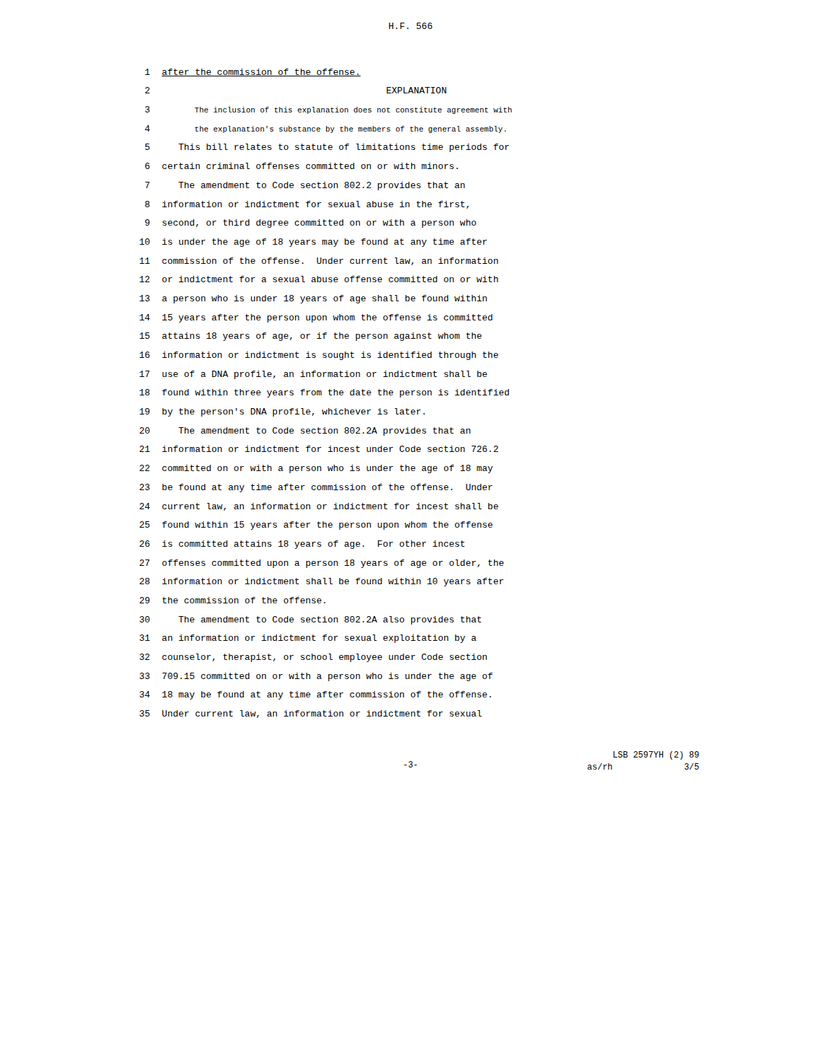H.F. 566
| 1 | after the commission of the offense. |
| 2 | EXPLANATION |
| 3 | The inclusion of this explanation does not constitute agreement with |
| 4 | the explanation's substance by the members of the general assembly. |
| 5 | This bill relates to statute of limitations time periods for |
| 6 | certain criminal offenses committed on or with minors. |
| 7 | The amendment to Code section 802.2 provides that an |
| 8 | information or indictment for sexual abuse in the first, |
| 9 | second, or third degree committed on or with a person who |
| 10 | is under the age of 18 years may be found at any time after |
| 11 | commission of the offense. Under current law, an information |
| 12 | or indictment for a sexual abuse offense committed on or with |
| 13 | a person who is under 18 years of age shall be found within |
| 14 | 15 years after the person upon whom the offense is committed |
| 15 | attains 18 years of age, or if the person against whom the |
| 16 | information or indictment is sought is identified through the |
| 17 | use of a DNA profile, an information or indictment shall be |
| 18 | found within three years from the date the person is identified |
| 19 | by the person's DNA profile, whichever is later. |
| 20 | The amendment to Code section 802.2A provides that an |
| 21 | information or indictment for incest under Code section 726.2 |
| 22 | committed on or with a person who is under the age of 18 may |
| 23 | be found at any time after commission of the offense. Under |
| 24 | current law, an information or indictment for incest shall be |
| 25 | found within 15 years after the person upon whom the offense |
| 26 | is committed attains 18 years of age. For other incest |
| 27 | offenses committed upon a person 18 years of age or older, the |
| 28 | information or indictment shall be found within 10 years after |
| 29 | the commission of the offense. |
| 30 | The amendment to Code section 802.2A also provides that |
| 31 | an information or indictment for sexual exploitation by a |
| 32 | counselor, therapist, or school employee under Code section |
| 33 | 709.15 committed on or with a person who is under the age of |
| 34 | 18 may be found at any time after commission of the offense. |
| 35 | Under current law, an information or indictment for sexual |
-3-
LSB 2597YH (2) 89
as/rh 3/5